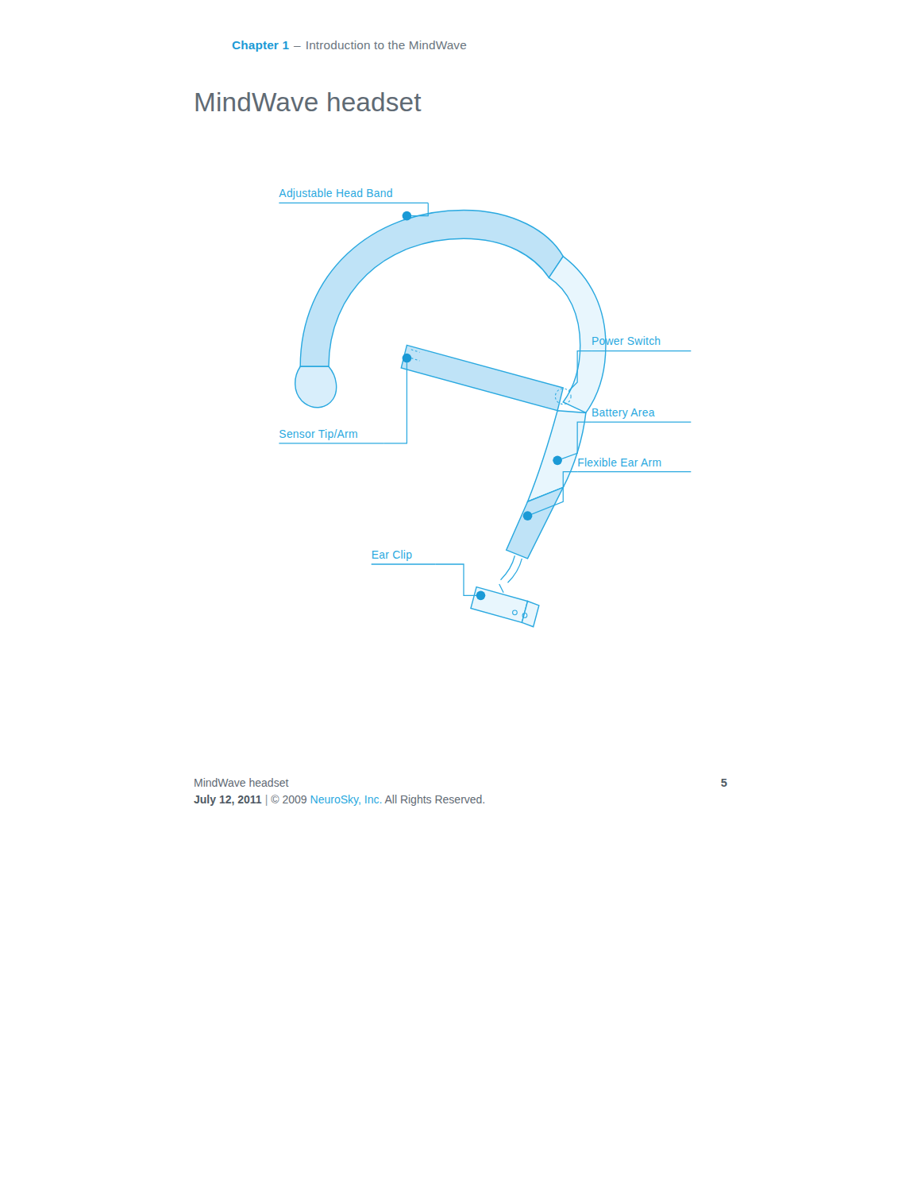Chapter 1–Introduction to the MindWave
MindWave headset
Adjustable Head Band Sensor Tip/Arm Ear Clip Power Switch Battery Area Flexible Ear Arm
MindWave headset
July 12, 2011|© 2009 NeuroSky, Inc. All Rights Reserved.
5